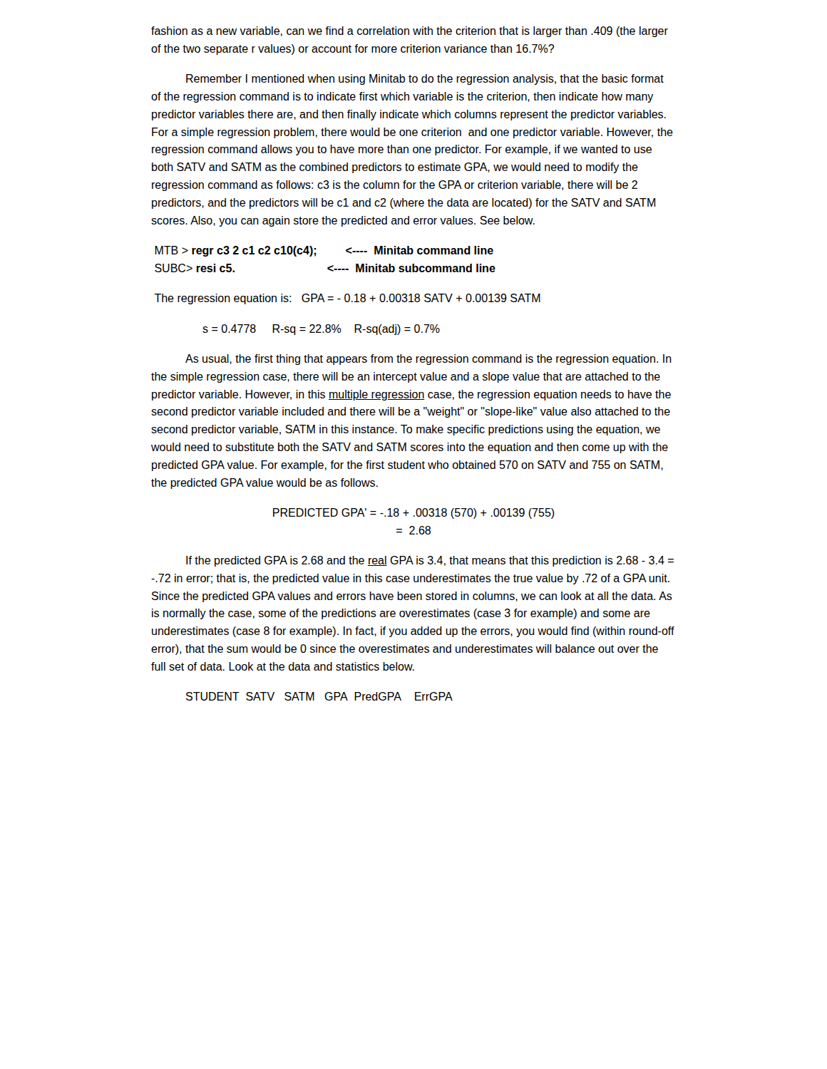fashion as a new variable, can we find a correlation with the criterion that is larger than .409 (the larger of the two separate r values) or account for more criterion variance than 16.7%?
Remember I mentioned when using Minitab to do the regression analysis, that the basic format of the regression command is to indicate first which variable is the criterion, then indicate how many predictor variables there are, and then finally indicate which columns represent the predictor variables. For a simple regression problem, there would be one criterion and one predictor variable. However, the regression command allows you to have more than one predictor. For example, if we wanted to use both SATV and SATM as the combined predictors to estimate GPA, we would need to modify the regression command as follows: c3 is the column for the GPA or criterion variable, there will be 2 predictors, and the predictors will be c1 and c2 (where the data are located) for the SATV and SATM scores. Also, you can again store the predicted and error values. See below.
MTB > regr c3 2 c1 c2 c10(c4); <---- Minitab command line
SUBC> resi c5. <---- Minitab subcommand line
The regression equation is: GPA = - 0.18 + 0.00318 SATV + 0.00139 SATM
s = 0.4778 R-sq = 22.8% R-sq(adj) = 0.7%
As usual, the first thing that appears from the regression command is the regression equation. In the simple regression case, there will be an intercept value and a slope value that are attached to the predictor variable. However, in this multiple regression case, the regression equation needs to have the second predictor variable included and there will be a "weight" or "slope-like" value also attached to the second predictor variable, SATM in this instance. To make specific predictions using the equation, we would need to substitute both the SATV and SATM scores into the equation and then come up with the predicted GPA value. For example, for the first student who obtained 570 on SATV and 755 on SATM, the predicted GPA value would be as follows.
PREDICTED GPA' = -.18 + .00318 (570) + .00139 (755) = 2.68
If the predicted GPA is 2.68 and the real GPA is 3.4, that means that this prediction is 2.68 - 3.4 = -.72 in error; that is, the predicted value in this case underestimates the true value by .72 of a GPA unit. Since the predicted GPA values and errors have been stored in columns, we can look at all the data. As is normally the case, some of the predictions are overestimates (case 3 for example) and some are underestimates (case 8 for example). In fact, if you added up the errors, you would find (within round-off error), that the sum would be 0 since the overestimates and underestimates will balance out over the full set of data. Look at the data and statistics below.
STUDENT SATV SATM GPA PredGPA ErrGPA